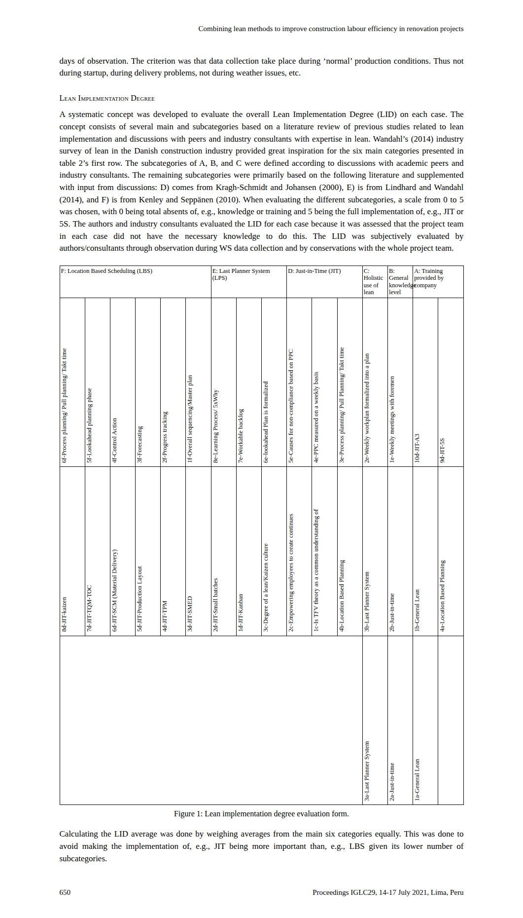Combining lean methods to improve construction labour efficiency in renovation projects
days of observation. The criterion was that data collection take place during ‘normal’ production conditions. Thus not during startup, during delivery problems, not during weather issues, etc.
Lean Implementation Degree
A systematic concept was developed to evaluate the overall Lean Implementation Degree (LID) on each case. The concept consists of several main and subcategories based on a literature review of previous studies related to lean implementation and discussions with peers and industry consultants with expertise in lean. Wandahl’s (2014) industry survey of lean in the Danish construction industry provided great inspiration for the six main categories presented in table 2’s first row. The subcategories of A, B, and C were defined according to discussions with academic peers and industry consultants. The remaining subcategories were primarily based on the following literature and supplemented with input from discussions: D) comes from Kragh-Schmidt and Johansen (2000), E) is from Lindhard and Wandahl (2014), and F) is from Kenley and Seppänen (2010). When evaluating the different subcategories, a scale from 0 to 5 was chosen, with 0 being total absents of, e.g., knowledge or training and 5 being the full implementation of, e.g., JIT or 5S. The authors and industry consultants evaluated the LID for each case because it was assessed that the project team in each case did not have the necessary knowledge to do this. The LID was subjectively evaluated by authors/consultants through observation during WS data collection and by conservations with the whole project team.
| F: Location Based Scheduling (LBS) | E: Last Planner System (LPS) | D: Just-in-Time (JIT) | C: Holistic use of lean | B: General knowledge level | A: Training provided by company |
| 6f-Process planning/ Pull planning/ Takt time | 5f-Lookahead planning phase | 4f-Control Action | 3f-Forecasting | 2f-Progress tracking | 1f-Overall sequencing/Master plan | 8e-Learning Process/ 5xWhy | 7e-Workable backlog | 6e-lookahead Plan is formalized | 5e-Causes for non-compliance based on PPC | 4e-PPC measured on a weekly basis | 3e-Process planning/ Pull Planning/ Takt time | 2e-Weekly workplan formalized into a plan | 1e-Weekly meetings with foremen | 10d-JIT-A3 | 9d-JIT-5S |
| 8d-JIT-kaizen | 7d-JIT-TQM-TOC | 6d-JIT-SCM (Material Delivery) | 5d-JIT-Production Layout | 4d-JIT-TPM | 3d-JIT-SMED | 2d-JIT-Small batches | 1d-JIT-Kanban | 3c-Degree of a lean/Kaizen culture | 2c-Empowering employees to create continues | 1c-Is TFV theory as a common understanding of | 4b-Location Based Planning | 3b-Last Planner System | 2b-Just-in-time | 1b-General Lean | 4a-Location Based Planning |
| | 3a-Last Planner System | 2a-Just-in-time | 1a-General Lean | |
Figure 1: Lean implementation degree evaluation form.
Calculating the LID average was done by weighing averages from the main six categories equally. This was done to avoid making the implementation of, e.g., JIT being more important than, e.g., LBS given its lower number of subcategories.
650 Proceedings IGLC29, 14-17 July 2021, Lima, Peru